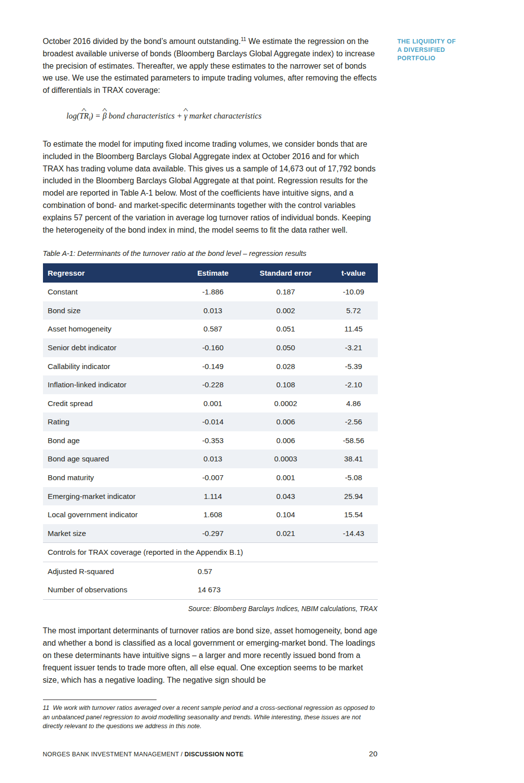October 2016 divided by the bond’s amount outstanding.11 We estimate the regression on the broadest available universe of bonds (Bloomberg Barclays Global Aggregate index) to increase the precision of estimates. Thereafter, we apply these estimates to the narrower set of bonds we use. We use the estimated parameters to impute trading volumes, after removing the effects of differentials in TRAX coverage:
log(TR i) = β bond characteristics + γ market characteristics
To estimate the model for imputing fixed income trading volumes, we consider bonds that are included in the Bloomberg Barclays Global Aggregate index at October 2016 and for which TRAX has trading volume data available. This gives us a sample of 14,673 out of 17,792 bonds included in the Bloomberg Barclays Global Aggregate at that point. Regression results for the model are reported in Table A-1 below. Most of the coefficients have intuitive signs, and a combination of bond- and market-specific determinants together with the control variables explains 57 percent of the variation in average log turnover ratios of individual bonds. Keeping the heterogeneity of the bond index in mind, the model seems to fit the data rather well.
Table A-1: Determinants of the turnover ratio at the bond level – regression results
| Regressor | Estimate | Standard error | t-value |
| --- | --- | --- | --- |
| Constant | -1.886 | 0.187 | -10.09 |
| Bond size | 0.013 | 0.002 | 5.72 |
| Asset homogeneity | 0.587 | 0.051 | 11.45 |
| Senior debt indicator | -0.160 | 0.050 | -3.21 |
| Callability indicator | -0.149 | 0.028 | -5.39 |
| Inflation-linked indicator | -0.228 | 0.108 | -2.10 |
| Credit spread | 0.001 | 0.0002 | 4.86 |
| Rating | -0.014 | 0.006 | -2.56 |
| Bond age | -0.353 | 0.006 | -58.56 |
| Bond age squared | 0.013 | 0.0003 | 38.41 |
| Bond maturity | -0.007 | 0.001 | -5.08 |
| Emerging-market indicator | 1.114 | 0.043 | 25.94 |
| Local government indicator | 1.608 | 0.104 | 15.54 |
| Market size | -0.297 | 0.021 | -14.43 |
| Controls for TRAX coverage (reported in the Appendix B.1) |
| Adjusted R-squared | 0.57 |
| Number of observations | 14 673 |
Source: Bloomberg Barclays Indices, NBIM calculations, TRAX
The most important determinants of turnover ratios are bond size, asset homogeneity, bond age and whether a bond is classified as a local government or emerging-market bond. The loadings on these determinants have intuitive signs – a larger and more recently issued bond from a frequent issuer tends to trade more often, all else equal. One exception seems to be market size, which has a negative loading. The negative sign should be
11 We work with turnover ratios averaged over a recent sample period and a cross-sectional regression as opposed to an unbalanced panel regression to avoid modelling seasonality and trends. While interesting, these issues are not directly relevant to the questions we address in this note.
Norges Bank Investment Management / Discussion Note
20
The liquidity of
a diversified
portfolio